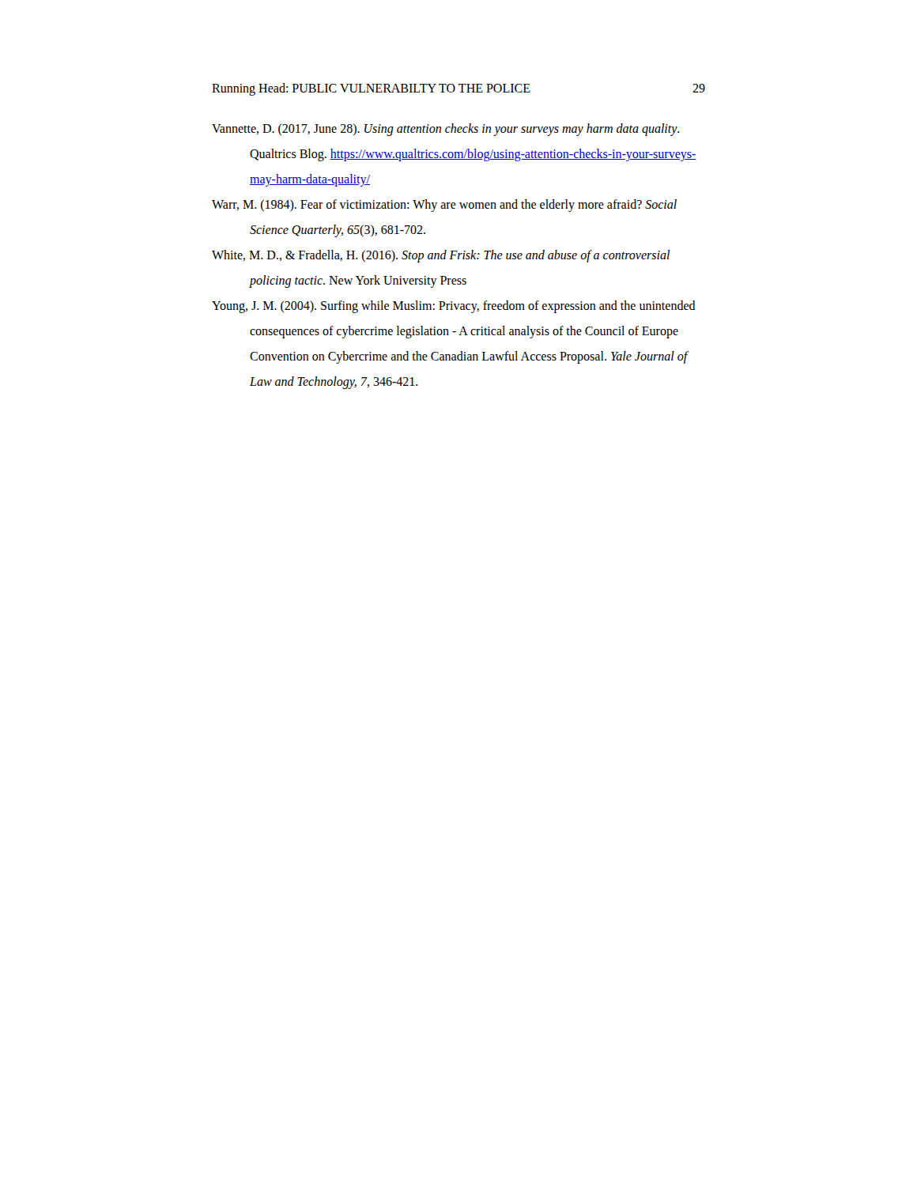Running Head: PUBLIC VULNERABILTY TO THE POLICE 29
Vannette, D. (2017, June 28). Using attention checks in your surveys may harm data quality. Qualtrics Blog. https://www.qualtrics.com/blog/using-attention-checks-in-your-surveys-may-harm-data-quality/
Warr, M. (1984). Fear of victimization: Why are women and the elderly more afraid? Social Science Quarterly, 65(3), 681-702.
White, M. D., & Fradella, H. (2016). Stop and Frisk: The use and abuse of a controversial policing tactic. New York University Press
Young, J. M. (2004). Surfing while Muslim: Privacy, freedom of expression and the unintended consequences of cybercrime legislation - A critical analysis of the Council of Europe Convention on Cybercrime and the Canadian Lawful Access Proposal. Yale Journal of Law and Technology, 7, 346-421.